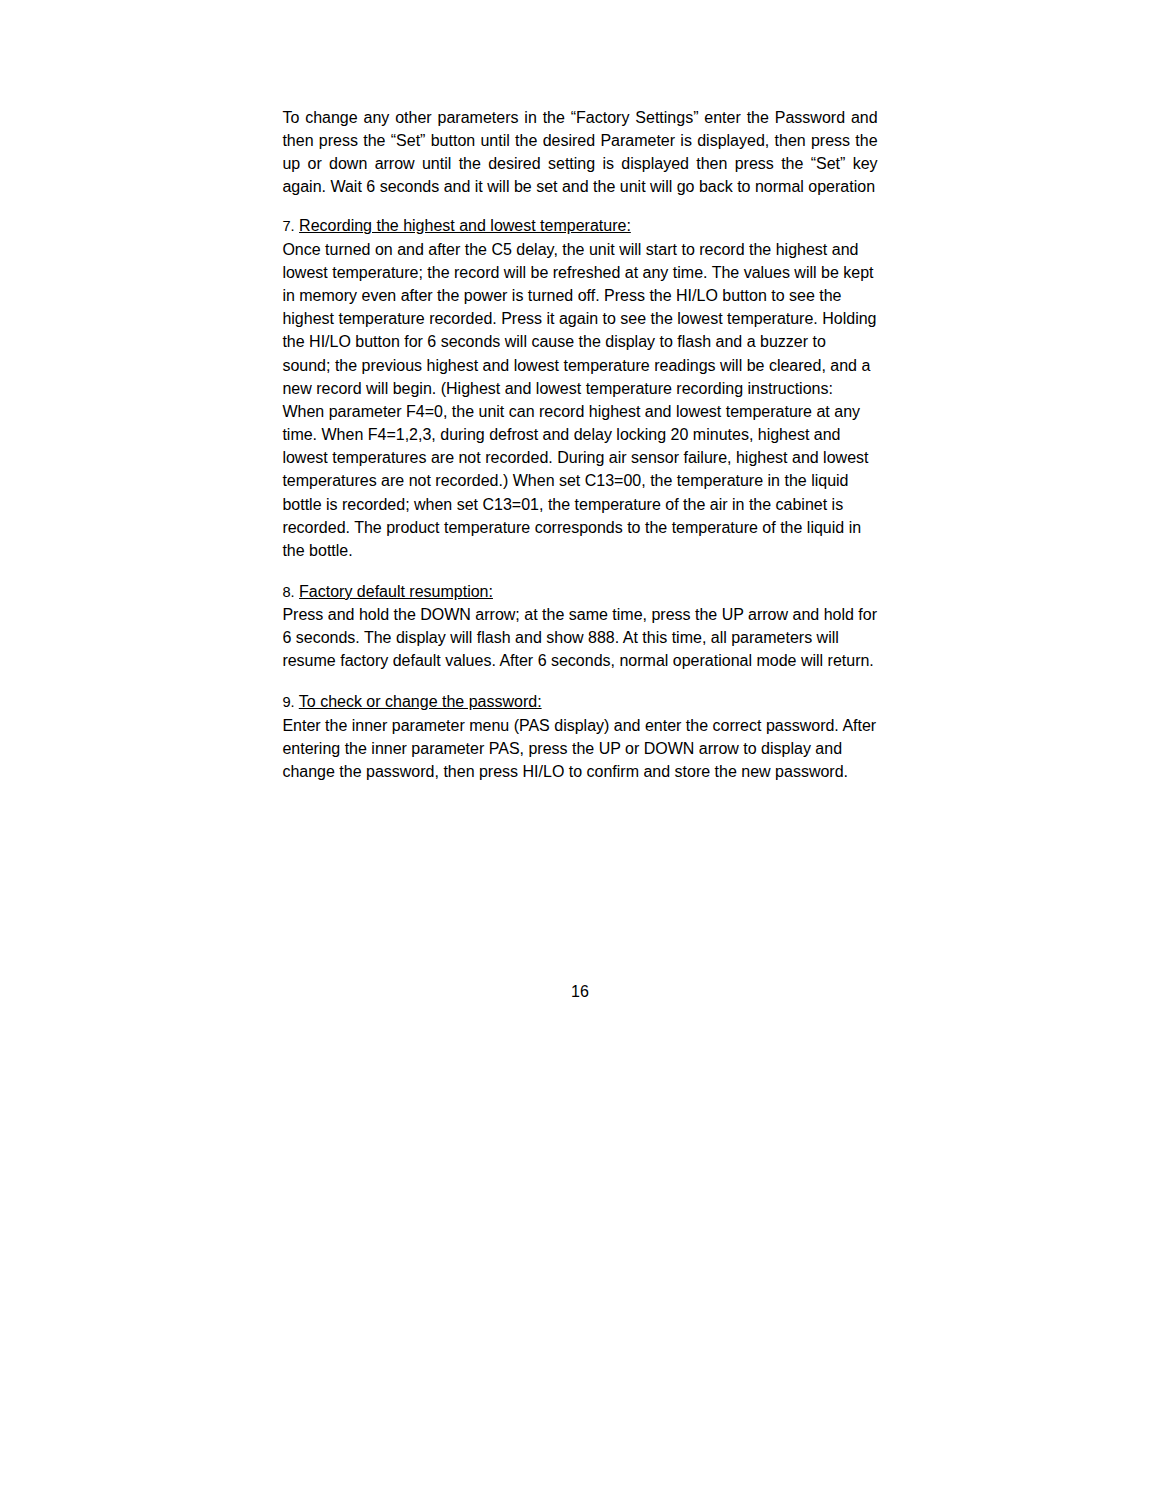To change any other parameters in the “Factory Settings” enter the Password and then press the “Set” button until the desired Parameter is displayed, then press the up or down arrow until the desired setting is displayed then press the “Set” key again. Wait 6 seconds and it will be set and the unit will go back to normal operation
7. Recording the highest and lowest temperature:
Once turned on and after the C5 delay, the unit will start to record the highest and lowest temperature; the record will be refreshed at any time. The values will be kept in memory even after the power is turned off. Press the HI/LO button to see the highest temperature recorded. Press it again to see the lowest temperature. Holding the HI/LO button for 6 seconds will cause the display to flash and a buzzer to sound; the previous highest and lowest temperature readings will be cleared, and a new record will begin. (Highest and lowest temperature recording instructions: When parameter F4=0, the unit can record highest and lowest temperature at any time. When F4=1,2,3, during defrost and delay locking 20 minutes, highest and lowest temperatures are not recorded. During air sensor failure, highest and lowest temperatures are not recorded.) When set C13=00, the temperature in the liquid bottle is recorded; when set C13=01, the temperature of the air in the cabinet is recorded. The product temperature corresponds to the temperature of the liquid in the bottle.
8. Factory default resumption:
Press and hold the DOWN arrow; at the same time, press the UP arrow and hold for 6 seconds. The display will flash and show 888. At this time, all parameters will resume factory default values. After 6 seconds, normal operational mode will return.
9. To check or change the password:
Enter the inner parameter menu (PAS display) and enter the correct password. After entering the inner parameter PAS, press the UP or DOWN arrow to display and change the password, then press HI/LO to confirm and store the new password.
16